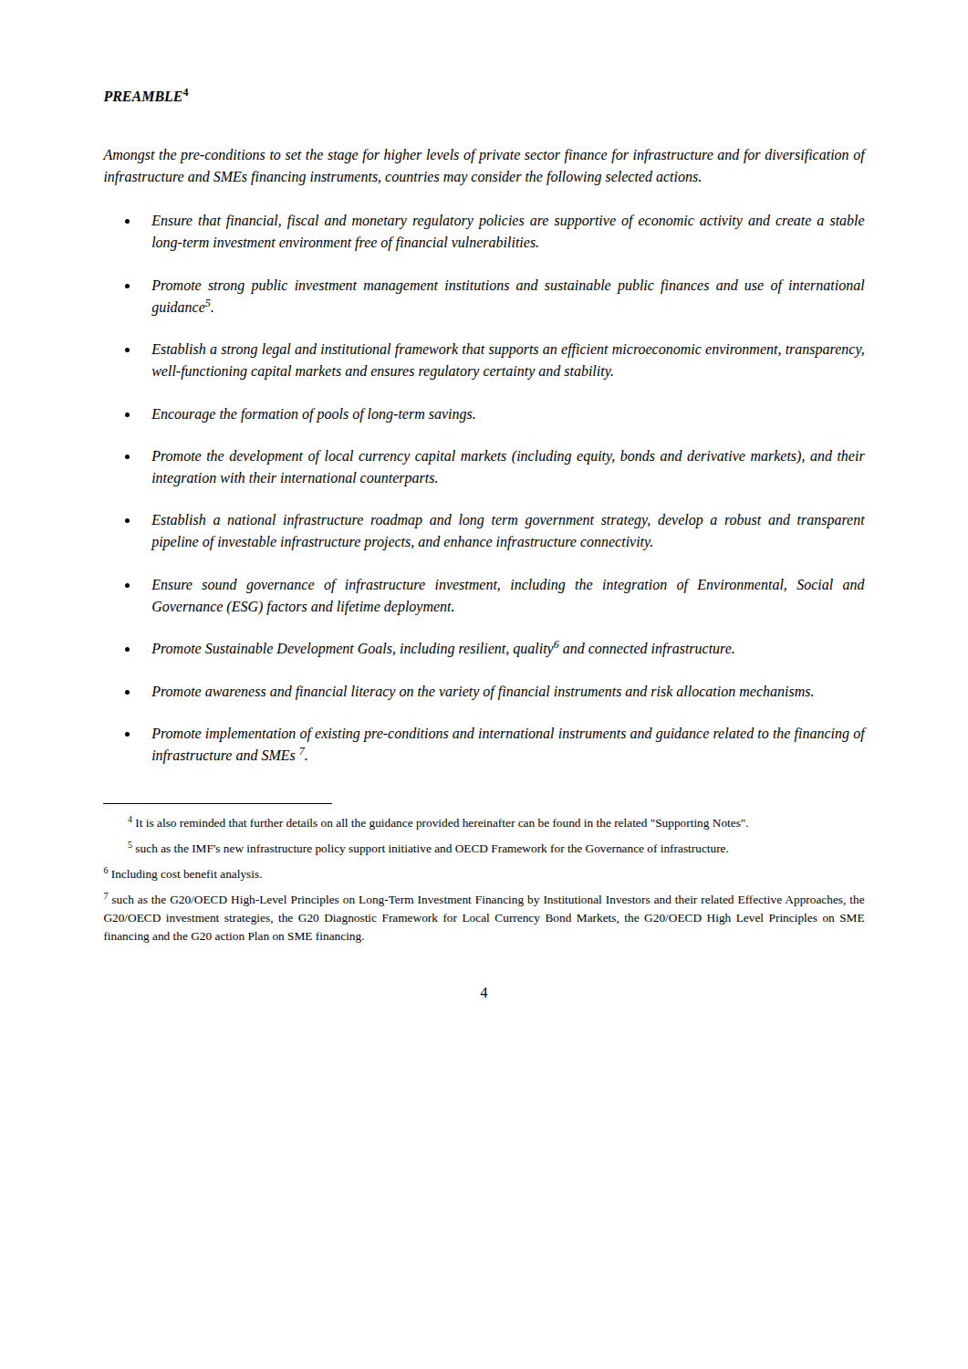PREAMBLE4
Amongst the pre-conditions to set the stage for higher levels of private sector finance for infrastructure and for diversification of infrastructure and SMEs financing instruments, countries may consider the following selected actions.
Ensure that financial, fiscal and monetary regulatory policies are supportive of economic activity and create a stable long-term investment environment free of financial vulnerabilities.
Promote strong public investment management institutions and sustainable public finances and use of international guidance5.
Establish a strong legal and institutional framework that supports an efficient microeconomic environment, transparency, well-functioning capital markets and ensures regulatory certainty and stability.
Encourage the formation of pools of long-term savings.
Promote the development of local currency capital markets (including equity, bonds and derivative markets), and their integration with their international counterparts.
Establish a national infrastructure roadmap and long term government strategy, develop a robust and transparent pipeline of investable infrastructure projects, and enhance infrastructure connectivity.
Ensure sound governance of infrastructure investment, including the integration of Environmental, Social and Governance (ESG) factors and lifetime deployment.
Promote Sustainable Development Goals, including resilient, quality6 and connected infrastructure.
Promote awareness and financial literacy on the variety of financial instruments and risk allocation mechanisms.
Promote implementation of existing pre-conditions and international instruments and guidance related to the financing of infrastructure and SMEs 7.
4 It is also reminded that further details on all the guidance provided hereinafter can be found in the related "Supporting Notes".
5 such as the IMF's new infrastructure policy support initiative and OECD Framework for the Governance of infrastructure.
6 Including cost benefit analysis.
7 such as the G20/OECD High-Level Principles on Long-Term Investment Financing by Institutional Investors and their related Effective Approaches, the G20/OECD investment strategies, the G20 Diagnostic Framework for Local Currency Bond Markets, the G20/OECD High Level Principles on SME financing and the G20 action Plan on SME financing.
4